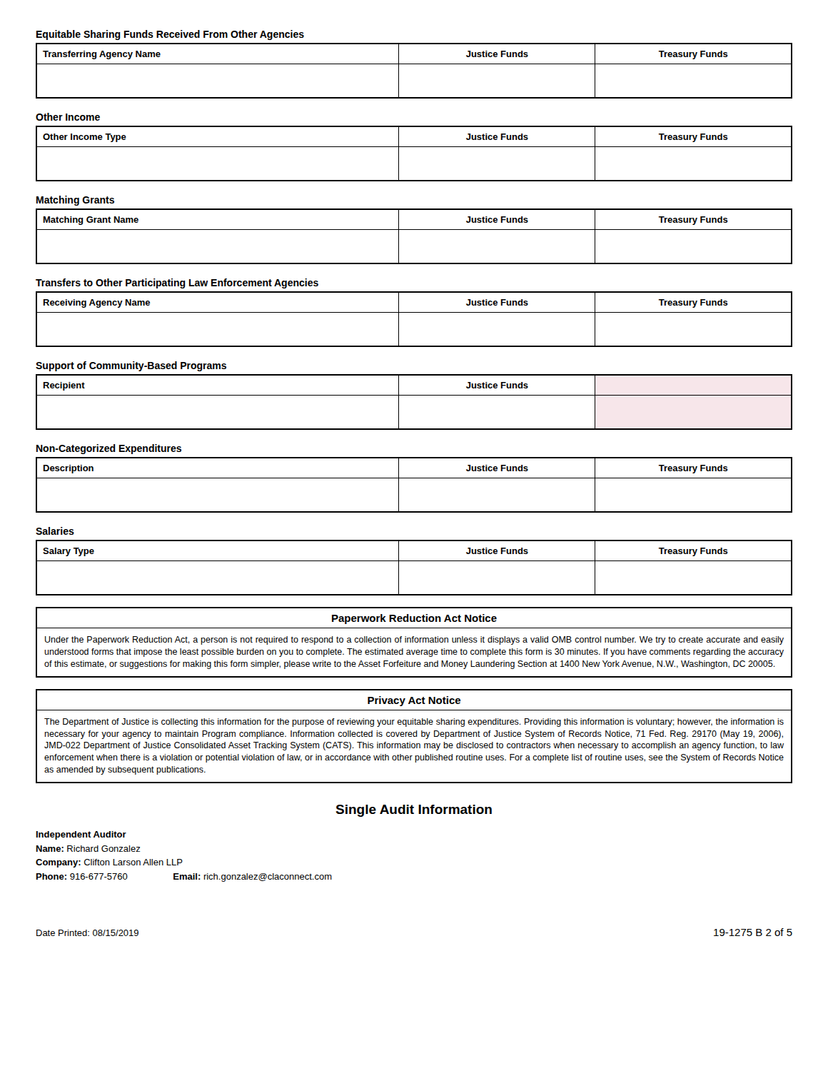Equitable Sharing Funds Received From Other Agencies
| Transferring Agency Name | Justice Funds | Treasury Funds |
| --- | --- | --- |
Other Income
| Other Income Type | Justice Funds | Treasury Funds |
| --- | --- | --- |
Matching Grants
| Matching Grant Name | Justice Funds | Treasury Funds |
| --- | --- | --- |
Transfers to Other Participating Law Enforcement Agencies
| Receiving Agency Name | Justice Funds | Treasury Funds |
| --- | --- | --- |
Support of Community-Based Programs
| Recipient | Justice Funds | |
| --- | --- | --- |
Non-Categorized Expenditures
| Description | Justice Funds | Treasury Funds |
| --- | --- | --- |
Salaries
| Salary Type | Justice Funds | Treasury Funds |
| --- | --- | --- |
Paperwork Reduction Act Notice
Under the Paperwork Reduction Act, a person is not required to respond to a collection of information unless it displays a valid OMB control number. We try to create accurate and easily understood forms that impose the least possible burden on you to complete. The estimated average time to complete this form is 30 minutes. If you have comments regarding the accuracy of this estimate, or suggestions for making this form simpler, please write to the Asset Forfeiture and Money Laundering Section at 1400 New York Avenue, N.W., Washington, DC 20005.
Privacy Act Notice
The Department of Justice is collecting this information for the purpose of reviewing your equitable sharing expenditures. Providing this information is voluntary; however, the information is necessary for your agency to maintain Program compliance. Information collected is covered by Department of Justice System of Records Notice, 71 Fed. Reg. 29170 (May 19, 2006), JMD-022 Department of Justice Consolidated Asset Tracking System (CATS). This information may be disclosed to contractors when necessary to accomplish an agency function, to law enforcement when there is a violation or potential violation of law, or in accordance with other published routine uses. For a complete list of routine uses, see the System of Records Notice as amended by subsequent publications.
Single Audit Information
Independent Auditor
Name: Richard Gonzalez
Company: Clifton Larson Allen LLP
Phone: 916-677-5760 Email: rich.gonzalez@claconnect.com
Date Printed: 08/15/2019
19-1275 B 2 of 5